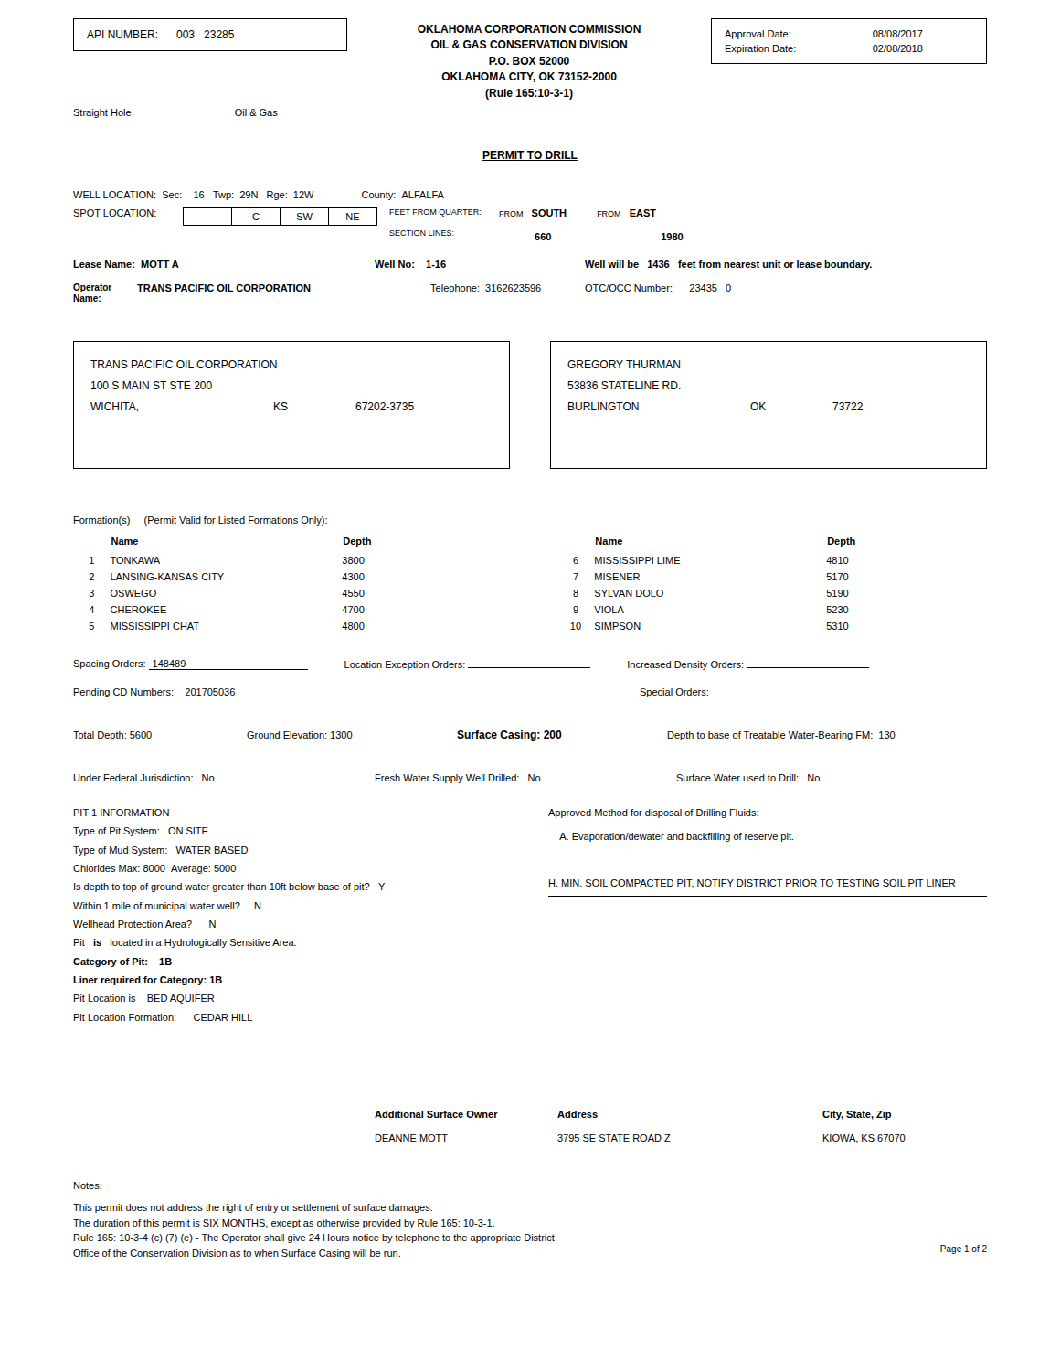API NUMBER: 003 23285
OKLAHOMA CORPORATION COMMISSION
OIL & GAS CONSERVATION DIVISION
P.O. BOX 52000
OKLAHOMA CITY, OK 73152-2000
(Rule 165:10-3-1)
| Approval Date: | 08/08/2017 |
| Expiration Date: | 02/08/2018 |
Straight Hole Oil & Gas
PERMIT TO DRILL
WELL LOCATION: Sec: 16 Twp: 29N Rge: 12W County: ALFALFA
SPOT LOCATION:
C
SW
NE
FEET FROM QUARTER:
SECTION LINES:
FROM SOUTH FROM EAST
660 1980
Lease Name: MOTT A
Well No: 1-16
Well will be 1436 feet from nearest unit or lease boundary.
Operator
Name:
TRANS PACIFIC OIL CORPORATION
Telephone: 3162623596
OTC/OCC Number: 23435 0
TRANS PACIFIC OIL CORPORATION
100 S MAIN ST STE 200
WICHITA,
KS
67202-3735
GREGORY THURMAN
53836 STATELINE RD.
BURLINGTON
OK
73722
Formation(s) (Permit Valid for Listed Formations Only):
| | Name | Depth | | | Name | Depth |
| --- | --- | --- | --- | --- | --- | --- |
| 1 | TONKAWA | 3800 | | 6 | MISSISSIPPI LIME | 4810 |
| 2 | LANSING-KANSAS CITY | 4300 | | 7 | MISENER | 5170 |
| 3 | OSWEGO | 4550 | | 8 | SYLVAN DOLO | 5190 |
| 4 | CHEROKEE | 4700 | | 9 | VIOLA | 5230 |
| 5 | MISSISSIPPI CHAT | 4800 | | 10 | SIMPSON | 5310 |
Spacing Orders: 148489
Location Exception Orders:
Increased Density Orders:
Pending CD Numbers: 201705036
Special Orders:
Total Depth: 5600
Ground Elevation: 1300
Surface Casing: 200
Depth to base of Treatable Water-Bearing FM: 130
Under Federal Jurisdiction: No
Fresh Water Supply Well Drilled: No
Surface Water used to Drill: No
PIT 1 INFORMATION
Type of Pit System: ON SITE
Type of Mud System: WATER BASED
Chlorides Max: 8000 Average: 5000
Is depth to top of ground water greater than 10ft below base of pit? Y
Within 1 mile of municipal water well? N
Wellhead Protection Area? N
Pit is located in a Hydrologically Sensitive Area.
Category of Pit: 1B
Liner required for Category: 1B
Pit Location is BED AQUIFER
Pit Location Formation: CEDAR HILL
Approved Method for disposal of Drilling Fluids:
A. Evaporation/dewater and backfilling of reserve pit.
H. MIN. SOIL COMPACTED PIT, NOTIFY DISTRICT PRIOR TO TESTING SOIL PIT LINER
Additional Surface Owner
Address
City, State, Zip
DEANNE MOTT
3795 SE STATE ROAD Z
KIOWA, KS 67070
Notes:
This permit does not address the right of entry or settlement of surface damages.
The duration of this permit is SIX MONTHS, except as otherwise provided by Rule 165: 10-3-1.
Rule 165: 10-3-4 (c) (7) (e) - The Operator shall give 24 Hours notice by telephone to the appropriate District
Office of the Conservation Division as to when Surface Casing will be run.
Page 1 of 2